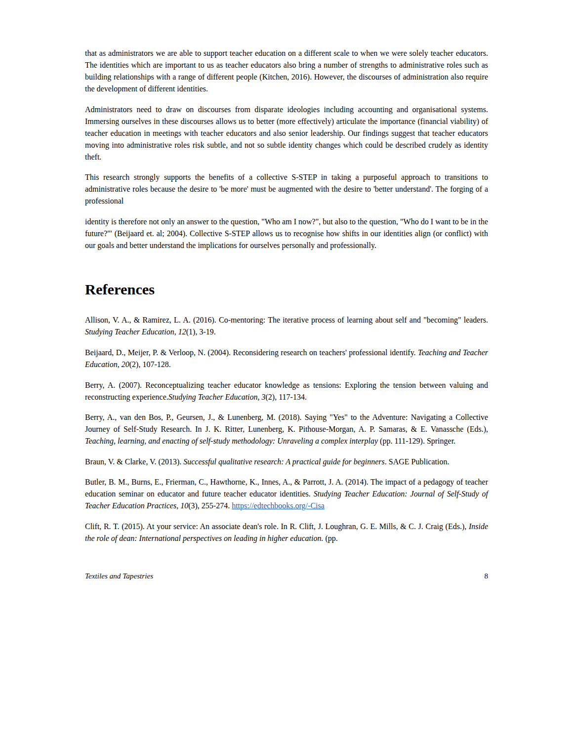that as administrators we are able to support teacher education on a different scale to when we were solely teacher educators. The identities which are important to us as teacher educators also bring a number of strengths to administrative roles such as building relationships with a range of different people (Kitchen, 2016). However, the discourses of administration also require the development of different identities.
Administrators need to draw on discourses from disparate ideologies including accounting and organisational systems. Immersing ourselves in these discourses allows us to better (more effectively) articulate the importance (financial viability) of teacher education in meetings with teacher educators and also senior leadership. Our findings suggest that teacher educators moving into administrative roles risk subtle, and not so subtle identity changes which could be described crudely as identity theft.
This research strongly supports the benefits of a collective S-STEP in taking a purposeful approach to transitions to administrative roles because the desire to 'be more' must be augmented with the desire to 'better understand'. The forging of a professional
identity is therefore not only an answer to the question, "Who am I now?", but also to the question, "Who do I want to be in the future?"' (Beijaard et. al; 2004). Collective S-STEP allows us to recognise how shifts in our identities align (or conflict) with our goals and better understand the implications for ourselves personally and professionally.
References
Allison, V. A., & Ramirez, L. A. (2016). Co-mentoring: The iterative process of learning about self and "becoming" leaders. Studying Teacher Education, 12(1), 3-19.
Beijaard, D., Meijer, P. & Verloop, N. (2004). Reconsidering research on teachers' professional identify. Teaching and Teacher Education, 20(2), 107-128.
Berry, A. (2007). Reconceptualizing teacher educator knowledge as tensions: Exploring the tension between valuing and reconstructing experience.Studying Teacher Education, 3(2), 117-134.
Berry, A., van den Bos, P., Geursen, J., & Lunenberg, M. (2018). Saying "Yes" to the Adventure: Navigating a Collective Journey of Self-Study Research. In J. K. Ritter, Lunenberg, K. Pithouse-Morgan, A. P. Samaras, & E. Vanassche (Eds.), Teaching, learning, and enacting of self-study methodology: Unraveling a complex interplay (pp. 111-129). Springer.
Braun, V. & Clarke, V. (2013). Successful qualitative research: A practical guide for beginners. SAGE Publication.
Butler, B. M., Burns, E., Frierman, C., Hawthorne, K., Innes, A., & Parrott, J. A. (2014). The impact of a pedagogy of teacher education seminar on educator and future teacher educator identities. Studying Teacher Education: Journal of Self-Study of Teacher Education Practices, 10(3), 255-274. https://edtechbooks.org/-Cisa
Clift, R. T. (2015). At your service: An associate dean's role. In R. Clift, J. Loughran, G. E. Mills, & C. J. Craig (Eds.), Inside the role of dean: International perspectives on leading in higher education. (pp.
Textiles and Tapestries 8